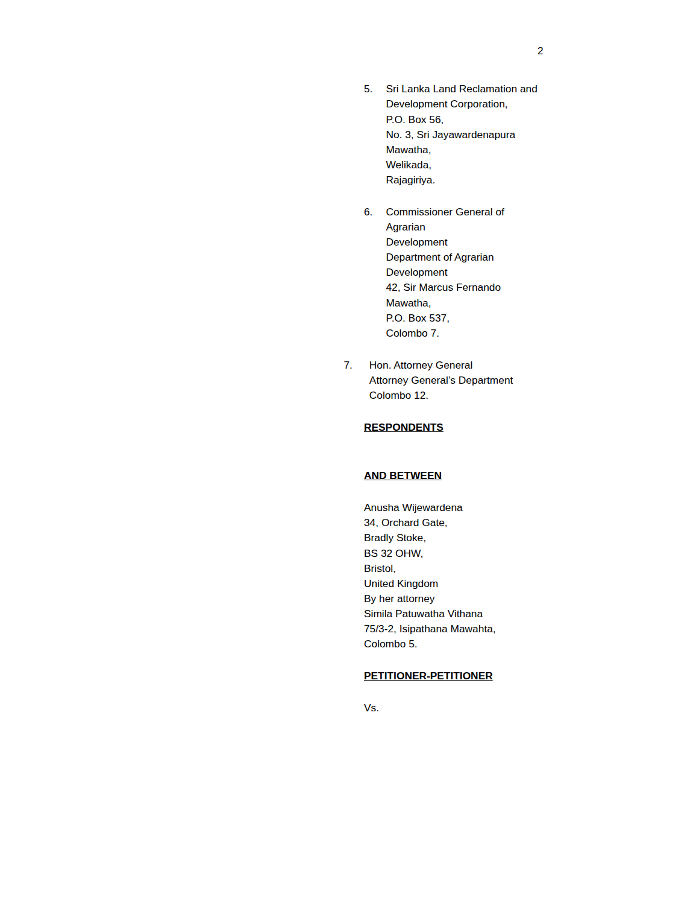2
5.
Sri Lanka Land Reclamation and
Development Corporation,
P.O. Box 56,
No. 3, Sri Jayawardenapura Mawatha,
Welikada,
Rajagiriya.
6.
Commissioner General of Agrarian
Development
Department of Agrarian Development
42, Sir Marcus Fernando Mawatha,
P.O. Box 537,
Colombo 7.
7.
Hon. Attorney General
Attorney General’s Department
Colombo 12.
RESPONDENTS
AND BETWEEN
Anusha Wijewardena
34, Orchard Gate,
Bradly Stoke,
BS 32 OHW,
Bristol,
United Kingdom
By her attorney
Simila Patuwatha Vithana
75/3-2, Isipathana Mawahta,
Colombo 5.
PETITIONER-PETITIONER
Vs.